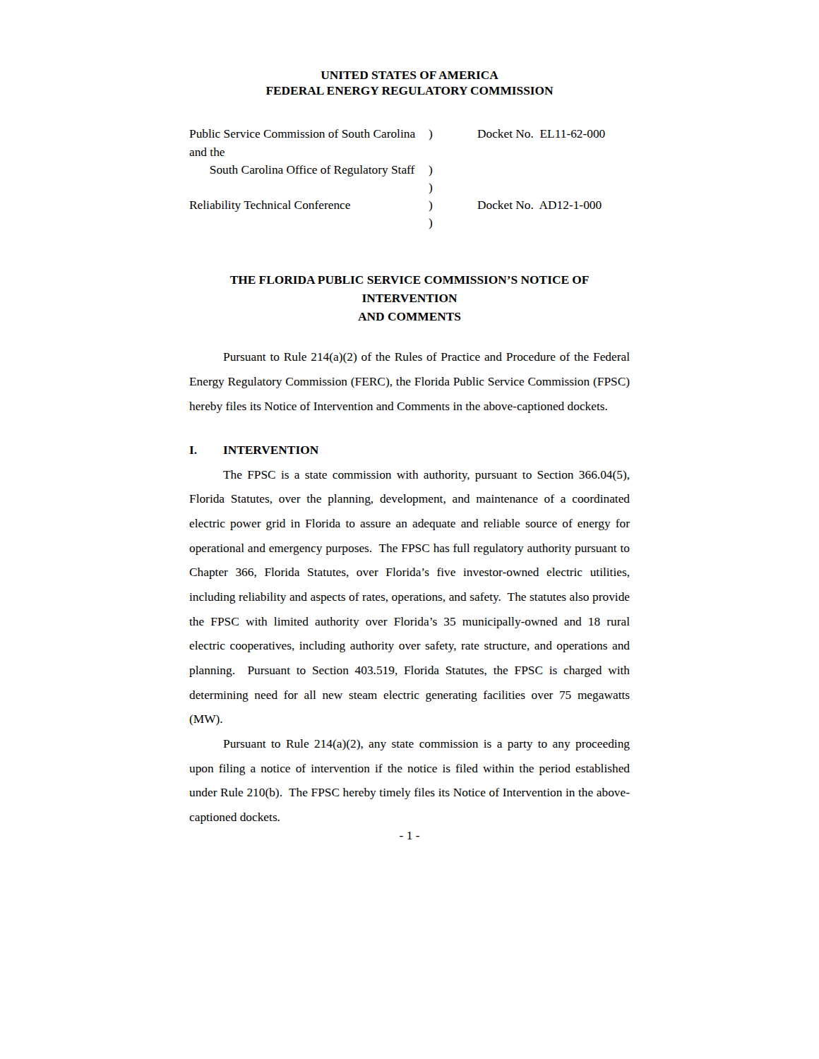UNITED STATES OF AMERICA
FEDERAL ENERGY REGULATORY COMMISSION
| Public Service Commission of South Carolina and the | ) | Docket No. EL11-62-000 |
| South Carolina Office of Regulatory Staff | ) | |
| | ) | |
| Reliability Technical Conference | ) | Docket No. AD12-1-000 |
| | ) | |
THE FLORIDA PUBLIC SERVICE COMMISSION’S NOTICE OF INTERVENTION
AND COMMENTS
Pursuant to Rule 214(a)(2) of the Rules of Practice and Procedure of the Federal Energy Regulatory Commission (FERC), the Florida Public Service Commission (FPSC) hereby files its Notice of Intervention and Comments in the above-captioned dockets.
I. INTERVENTION
The FPSC is a state commission with authority, pursuant to Section 366.04(5), Florida Statutes, over the planning, development, and maintenance of a coordinated electric power grid in Florida to assure an adequate and reliable source of energy for operational and emergency purposes. The FPSC has full regulatory authority pursuant to Chapter 366, Florida Statutes, over Florida’s five investor-owned electric utilities, including reliability and aspects of rates, operations, and safety. The statutes also provide the FPSC with limited authority over Florida’s 35 municipally-owned and 18 rural electric cooperatives, including authority over safety, rate structure, and operations and planning. Pursuant to Section 403.519, Florida Statutes, the FPSC is charged with determining need for all new steam electric generating facilities over 75 megawatts (MW).
Pursuant to Rule 214(a)(2), any state commission is a party to any proceeding upon filing a notice of intervention if the notice is filed within the period established under Rule 210(b). The FPSC hereby timely files its Notice of Intervention in the above-captioned dockets.
- 1 -